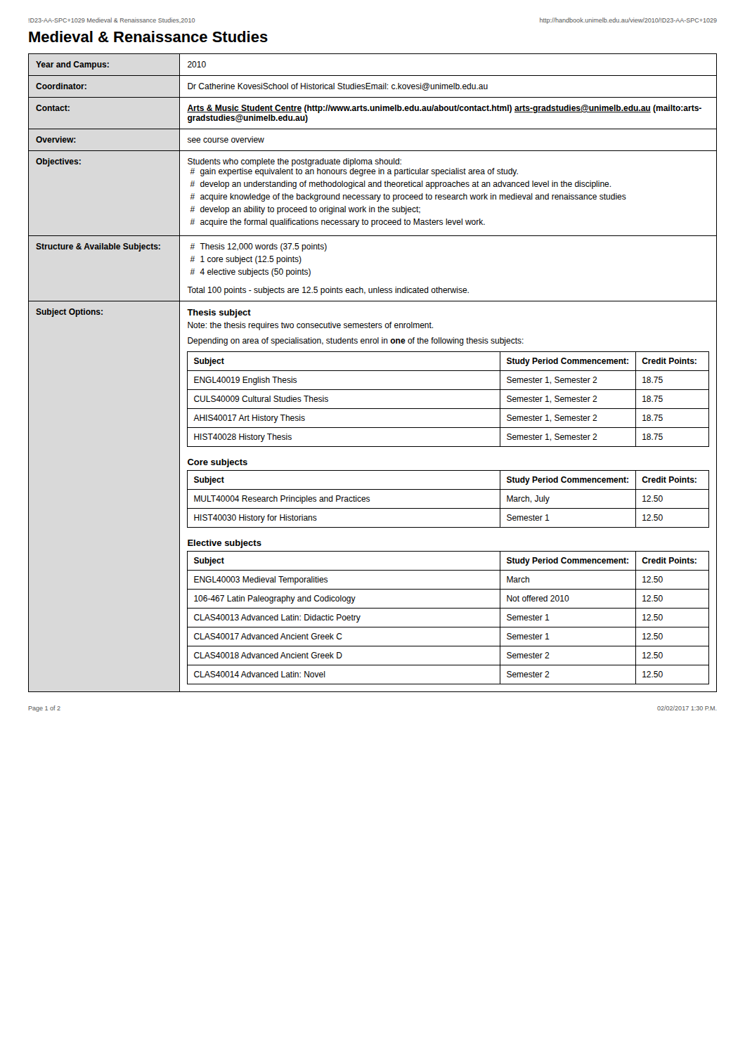!D23-AA-SPC+1029 Medieval & Renaissance Studies,2010 http://handbook.unimelb.edu.au/view/2010/!D23-AA-SPC+1029
Medieval & Renaissance Studies
| Year and Campus: | 2010 |
| Coordinator: | Dr Catherine KovesiSchool of Historical StudiesEmail: c.kovesi@unimelb.edu.au |
| Contact: | Arts & Music Student Centre (http://www.arts.unimelb.edu.au/about/contact.html) arts-gradstudies@unimelb.edu.au (mailto:arts-gradstudies@unimelb.edu.au) |
| Overview: | see course overview |
| Objectives: | Students who complete the postgraduate diploma should: gain expertise equivalent to an honours degree in a particular specialist area of study. develop an understanding of methodological and theoretical approaches at an advanced level in the discipline. acquire knowledge of the background necessary to proceed to research work in medieval and renaissance studies develop an ability to proceed to original work in the subject; acquire the formal qualifications necessary to proceed to Masters level work. |
| Structure & Available Subjects: | Thesis 12,000 words (37.5 points) 1 core subject (12.5 points) 4 elective subjects (50 points) Total 100 points - subjects are 12.5 points each, unless indicated otherwise. |
| Subject Options: | Thesis subject Note: the thesis requires two consecutive semesters of enrolment. Depending on area of specialisation, students enrol in one of the following thesis subjects: / Subject / Study Period Commencement: / Credit Points: / / --- / --- / --- / / ENGL40019 English Thesis / Semester 1, Semester 2 / 18.75 / / CULS40009 Cultural Studies Thesis / Semester 1, Semester 2 / 18.75 / / AHIS40017 Art History Thesis / Semester 1, Semester 2 / 18.75 / / HIST40028 History Thesis / Semester 1, Semester 2 / 18.75 / Core subjects / Subject / Study Period Commencement: / Credit Points: / / --- / --- / --- / / MULT40004 Research Principles and Practices / March, July / 12.50 / / HIST40030 History for Historians / Semester 1 / 12.50 / Elective subjects / Subject / Study Period Commencement: / Credit Points: / / --- / --- / --- / / ENGL40003 Medieval Temporalities / March / 12.50 / / 106-467 Latin Paleography and Codicology / Not offered 2010 / 12.50 / / CLAS40013 Advanced Latin: Didactic Poetry / Semester 1 / 12.50 / / CLAS40017 Advanced Ancient Greek C / Semester 1 / 12.50 / / CLAS40018 Advanced Ancient Greek D / Semester 2 / 12.50 / / CLAS40014 Advanced Latin: Novel / Semester 2 / 12.50 / |
Page 1 of 2 02/02/2017 1:30 P.M.